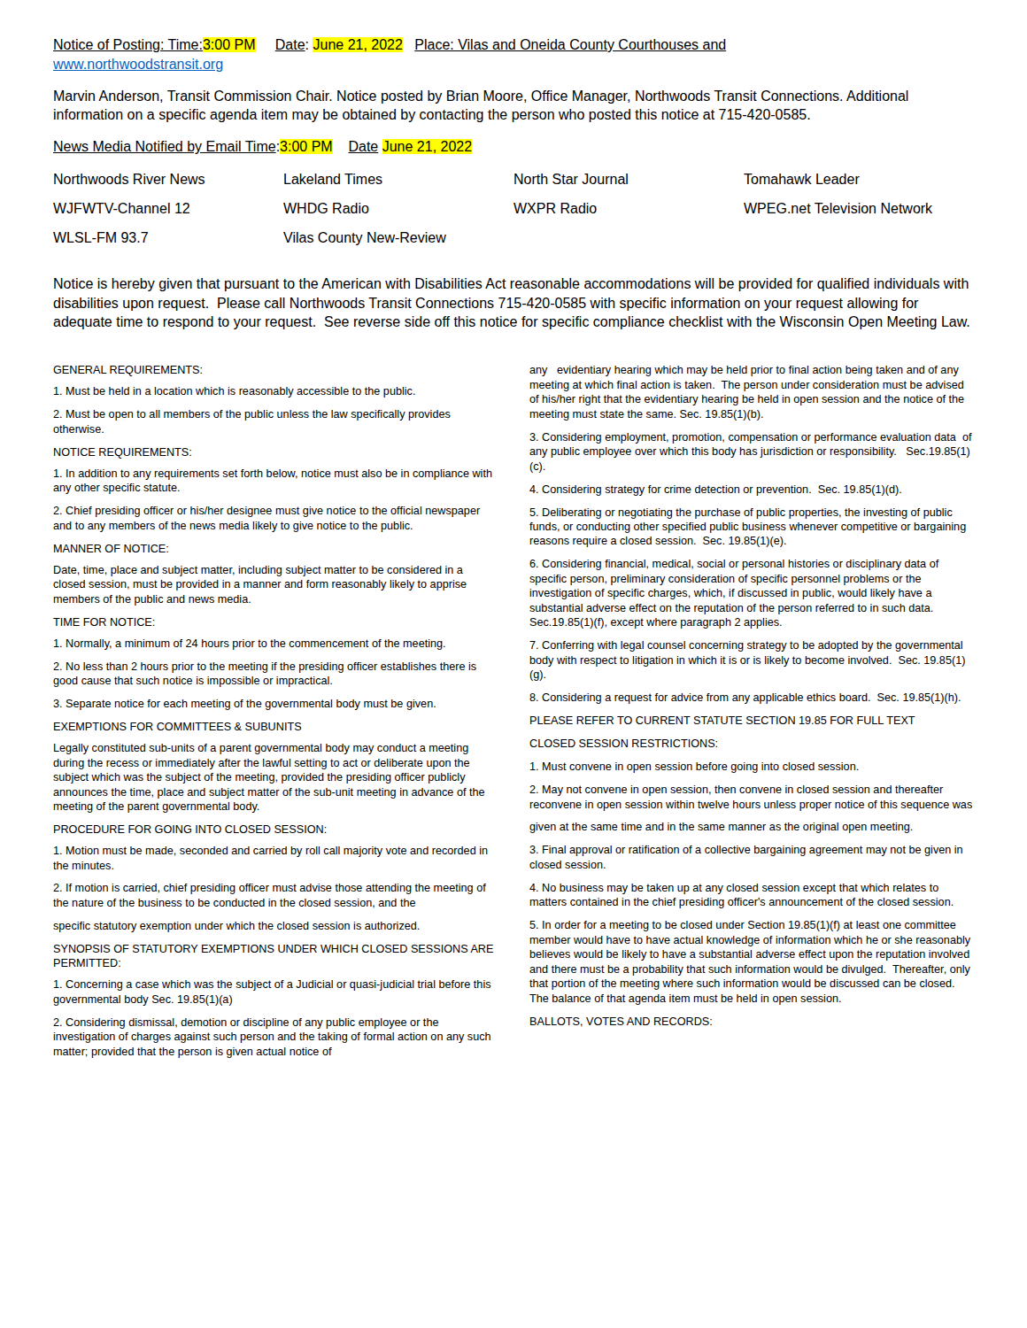Notice of Posting: Time: 3:00 PM Date: June 21, 2022 Place: Vilas and Oneida County Courthouses and
www.northwoodstransit.org
Marvin Anderson, Transit Commission Chair. Notice posted by Brian Moore, Office Manager, Northwoods Transit Connections. Additional information on a specific agenda item may be obtained by contacting the person who posted this notice at 715-420-0585.
News Media Notified by Email Time:3:00 PM Date June 21, 2022
| Northwoods River News | Lakeland Times | North Star Journal | Tomahawk Leader |
| WJFWTV-Channel 12 | WHDG Radio | WXPR Radio | WPEG.net Television Network |
| WLSL-FM 93.7 | Vilas County New-Review |
Notice is hereby given that pursuant to the American with Disabilities Act reasonable accommodations will be provided for qualified individuals with disabilities upon request. Please call Northwoods Transit Connections 715-420-0585 with specific information on your request allowing for adequate time to respond to your request. See reverse side off this notice for specific compliance checklist with the Wisconsin Open Meeting Law.
GENERAL REQUIREMENTS:
1. Must be held in a location which is reasonably accessible to the public.
2. Must be open to all members of the public unless the law specifically provides otherwise.
NOTICE REQUIREMENTS:
1. In addition to any requirements set forth below, notice must also be in compliance with any other specific statute.
2. Chief presiding officer or his/her designee must give notice to the official newspaper and to any members of the news media likely to give notice to the public.
MANNER OF NOTICE:
Date, time, place and subject matter, including subject matter to be considered in a closed session, must be provided in a manner and form reasonably likely to apprise members of the public and news media.
TIME FOR NOTICE:
1. Normally, a minimum of 24 hours prior to the commencement of the meeting.
2. No less than 2 hours prior to the meeting if the presiding officer establishes there is good cause that such notice is impossible or impractical.
3. Separate notice for each meeting of the governmental body must be given.
EXEMPTIONS FOR COMMITTEES & SUBUNITS
Legally constituted sub-units of a parent governmental body may conduct a meeting during the recess or immediately after the lawful setting to act or deliberate upon the subject which was the subject of the meeting, provided the presiding officer publicly announces the time, place and subject matter of the sub-unit meeting in advance of the meeting of the parent governmental body.
PROCEDURE FOR GOING INTO CLOSED SESSION:
1. Motion must be made, seconded and carried by roll call majority vote and recorded in the minutes.
2. If motion is carried, chief presiding officer must advise those attending the meeting of the nature of the business to be conducted in the closed session, and the
specific statutory exemption under which the closed session is authorized.
SYNOPSIS OF STATUTORY EXEMPTIONS UNDER WHICH CLOSED SESSIONS ARE PERMITTED:
1. Concerning a case which was the subject of a Judicial or quasi-judicial trial before this governmental body Sec. 19.85(1)(a)
2. Considering dismissal, demotion or discipline of any public employee or the investigation of charges against such person and the taking of formal action on any such matter; provided that the person is given actual notice of
any evidentiary hearing which may be held prior to final action being taken and of any meeting at which final action is taken. The person under consideration must be advised of his/her right that the evidentiary hearing be held in open session and the notice of the meeting must state the same. Sec. 19.85(1)(b).
3. Considering employment, promotion, compensation or performance evaluation data of any public employee over which this body has jurisdiction or responsibility. Sec.19.85(1)(c).
4. Considering strategy for crime detection or prevention. Sec. 19.85(1)(d).
5. Deliberating or negotiating the purchase of public properties, the investing of public funds, or conducting other specified public business whenever competitive or bargaining reasons require a closed session. Sec. 19.85(1)(e).
6. Considering financial, medical, social or personal histories or disciplinary data of specific person, preliminary consideration of specific personnel problems or the investigation of specific charges, which, if discussed in public, would likely have a substantial adverse effect on the reputation of the person referred to in such data. Sec.19.85(1)(f), except where paragraph 2 applies.
7. Conferring with legal counsel concerning strategy to be adopted by the governmental body with respect to litigation in which it is or is likely to become involved. Sec. 19.85(1)(g).
8. Considering a request for advice from any applicable ethics board. Sec. 19.85(1)(h).
PLEASE REFER TO CURRENT STATUTE SECTION 19.85 FOR FULL TEXT
CLOSED SESSION RESTRICTIONS:
1. Must convene in open session before going into closed session.
2. May not convene in open session, then convene in closed session and thereafter reconvene in open session within twelve hours unless proper notice of this sequence was
given at the same time and in the same manner as the original open meeting.
3. Final approval or ratification of a collective bargaining agreement may not be given in closed session.
4. No business may be taken up at any closed session except that which relates to matters contained in the chief presiding officer's announcement of the closed session.
5. In order for a meeting to be closed under Section 19.85(1)(f) at least one committee member would have to have actual knowledge of information which he or she reasonably believes would be likely to have a substantial adverse effect upon the reputation involved and there must be a probability that such information would be divulged. Thereafter, only that portion of the meeting where such information would be discussed can be closed. The balance of that agenda item must be held in open session.
BALLOTS, VOTES AND RECORDS: